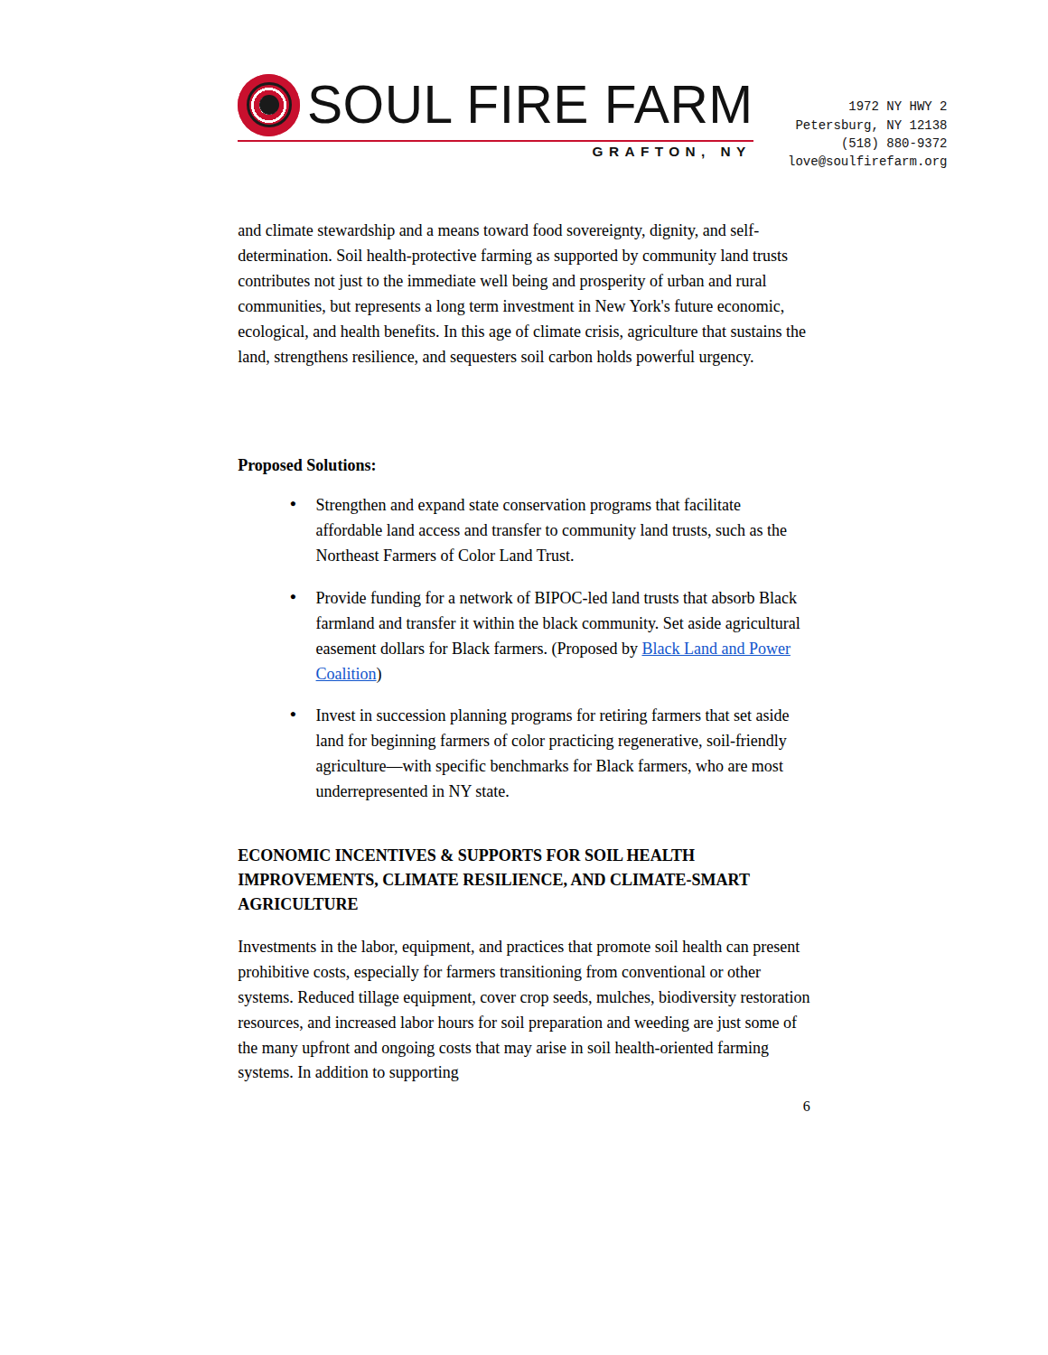Soul Fire Farm
Grafton, NY
1972 NY HWY 2
Petersburg, NY 12138
(518) 880-9372
love@soulfirefarm.org
and climate stewardship and a means toward food sovereignty, dignity, and self-determination. Soil health-protective farming as supported by community land trusts contributes not just to the immediate well being and prosperity of urban and rural communities, but represents a long term investment in New York's future economic, ecological, and health benefits. In this age of climate crisis, agriculture that sustains the land, strengthens resilience, and sequesters soil carbon holds powerful urgency.
Proposed Solutions:
Strengthen and expand state conservation programs that facilitate affordable land access and transfer to community land trusts, such as the Northeast Farmers of Color Land Trust.
Provide funding for a network of BIPOC-led land trusts that absorb Black farmland and transfer it within the black community. Set aside agricultural easement dollars for Black farmers. (Proposed by Black Land and Power Coalition)
Invest in succession planning programs for retiring farmers that set aside land for beginning farmers of color practicing regenerative, soil-friendly agriculture—with specific benchmarks for Black farmers, who are most underrepresented in NY state.
Economic Incentives & Supports for Soil Health Improvements, Climate Resilience, and Climate-Smart Agriculture
Investments in the labor, equipment, and practices that promote soil health can present prohibitive costs, especially for farmers transitioning from conventional or other systems. Reduced tillage equipment, cover crop seeds, mulches, biodiversity restoration resources, and increased labor hours for soil preparation and weeding are just some of the many upfront and ongoing costs that may arise in soil health-oriented farming systems. In addition to supporting
6